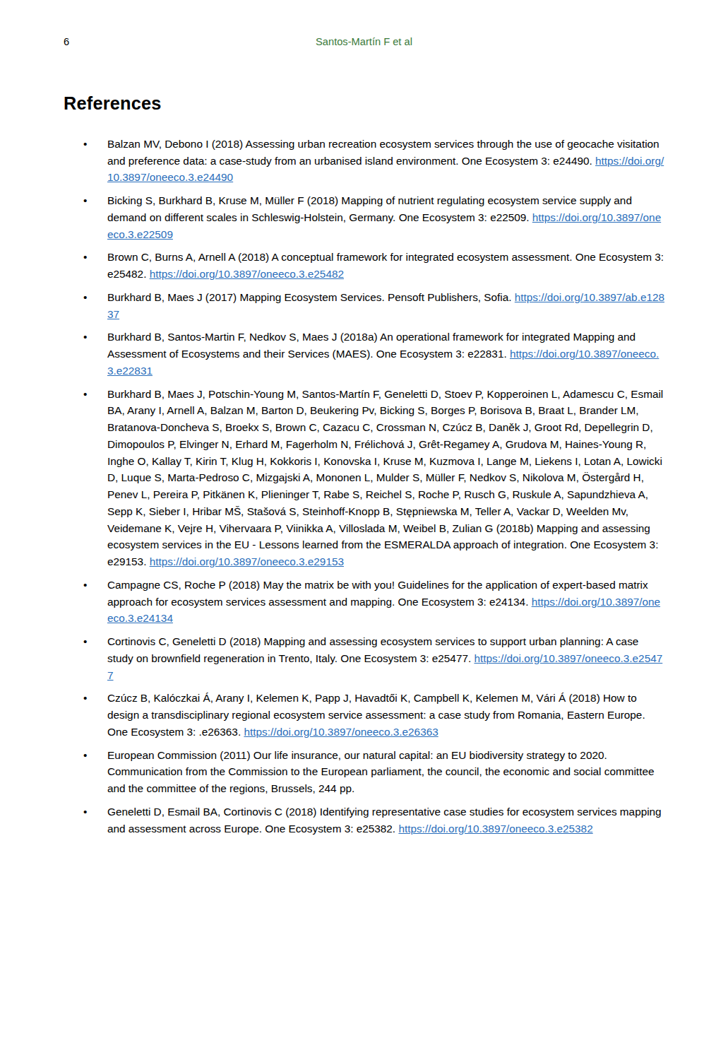6 Santos-Martín F et al
References
Balzan MV, Debono I (2018) Assessing urban recreation ecosystem services through the use of geocache visitation and preference data: a case-study from an urbanised island environment. One Ecosystem 3: e24490. https://doi.org/10.3897/oneeco.3.e24490
Bicking S, Burkhard B, Kruse M, Müller F (2018) Mapping of nutrient regulating ecosystem service supply and demand on different scales in Schleswig-Holstein, Germany. One Ecosystem 3: e22509. https://doi.org/10.3897/oneeco.3.e22509
Brown C, Burns A, Arnell A (2018) A conceptual framework for integrated ecosystem assessment. One Ecosystem 3: e25482. https://doi.org/10.3897/oneeco.3.e25482
Burkhard B, Maes J (2017) Mapping Ecosystem Services. Pensoft Publishers, Sofia. https://doi.org/10.3897/ab.e12837
Burkhard B, Santos-Martin F, Nedkov S, Maes J (2018a) An operational framework for integrated Mapping and Assessment of Ecosystems and their Services (MAES). One Ecosystem 3: e22831. https://doi.org/10.3897/oneeco.3.e22831
Burkhard B, Maes J, Potschin-Young M, Santos-Martín F, Geneletti D, Stoev P, Kopperoinen L, Adamescu C, Esmail BA, Arany I, Arnell A, Balzan M, Barton D, Beukering Pv, Bicking S, Borges P, Borisova B, Braat L, Brander LM, Bratanova-Doncheva S, Broekx S, Brown C, Cazacu C, Crossman N, Czúcz B, Daněk J, Groot Rd, Depellegrin D, Dimopoulos P, Elvinger N, Erhard M, Fagerholm N, Frélichová J, Grêt-Regamey A, Grudova M, Haines-Young R, Inghe O, Kallay T, Kirin T, Klug H, Kokkoris I, Konovska I, Kruse M, Kuzmova I, Lange M, Liekens I, Lotan A, Lowicki D, Luque S, Marta-Pedroso C, Mizgajski A, Mononen L, Mulder S, Müller F, Nedkov S, Nikolova M, Östergård H, Penev L, Pereira P, Pitkänen K, Plieninger T, Rabe S, Reichel S, Roche P, Rusch G, Ruskule A, Sapundzhieva A, Sepp K, Sieber I, Hribar MŠ, Stašová S, Steinhoff-Knopp B, Stępniewska M, Teller A, Vackar D, Weelden Mv, Veidemane K, Vejre H, Vihervaara P, Viinikka A, Villoslada M, Weibel B, Zulian G (2018b) Mapping and assessing ecosystem services in the EU - Lessons learned from the ESMERALDA approach of integration. One Ecosystem 3: e29153. https://doi.org/10.3897/oneeco.3.e29153
Campagne CS, Roche P (2018) May the matrix be with you! Guidelines for the application of expert-based matrix approach for ecosystem services assessment and mapping. One Ecosystem 3: e24134. https://doi.org/10.3897/oneeco.3.e24134
Cortinovis C, Geneletti D (2018) Mapping and assessing ecosystem services to support urban planning: A case study on brownfield regeneration in Trento, Italy. One Ecosystem 3: e25477. https://doi.org/10.3897/oneeco.3.e25477
Czúcz B, Kalóczkai Á, Arany I, Kelemen K, Papp J, Havadtői K, Campbell K, Kelemen M, Vári Á (2018) How to design a transdisciplinary regional ecosystem service assessment: a case study from Romania, Eastern Europe. One Ecosystem 3: .e26363. https://doi.org/10.3897/oneeco.3.e26363
European Commission (2011) Our life insurance, our natural capital: an EU biodiversity strategy to 2020. Communication from the Commission to the European parliament, the council, the economic and social committee and the committee of the regions, Brussels, 244 pp.
Geneletti D, Esmail BA, Cortinovis C (2018) Identifying representative case studies for ecosystem services mapping and assessment across Europe. One Ecosystem 3: e25382. https://doi.org/10.3897/oneeco.3.e25382